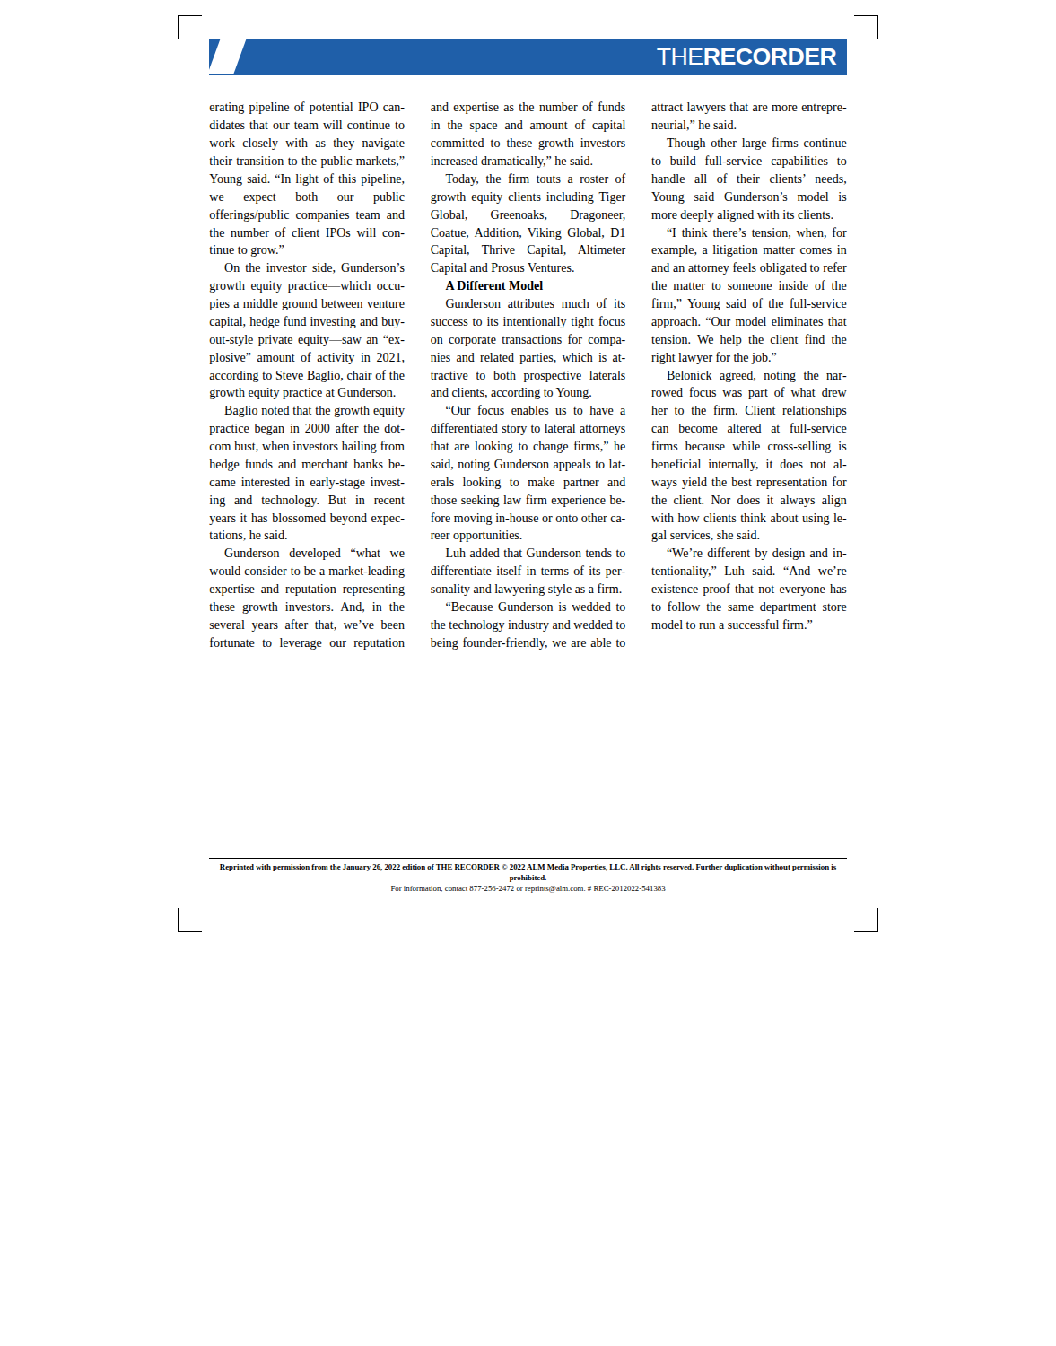THERECORDER
erating pipeline of potential IPO candidates that our team will continue to work closely with as they navigate their transition to the public markets,” Young said. “In light of this pipeline, we expect both our public offerings/public companies team and the number of client IPOs will continue to grow.”
On the investor side, Gunderson’s growth equity practice—which occupies a middle ground between venture capital, hedge fund investing and buyout-style private equity—saw an “explosive” amount of activity in 2021, according to Steve Baglio, chair of the growth equity practice at Gunderson.
Baglio noted that the growth equity practice began in 2000 after the dot-com bust, when investors hailing from hedge funds and merchant banks became interested in early-stage investing and technology. But in recent years it has blossomed beyond expectations, he said.
Gunderson developed “what we would consider to be a market-leading expertise and reputation representing these growth investors. And, in the several years after that, we’ve been fortunate to leverage our reputation and expertise as the number of funds in the space and amount of capital committed to these growth investors increased dramatically,” he said.
Today, the firm touts a roster of growth equity clients including Tiger Global, Greenoaks, Dragoneer, Coatue, Addition, Viking Global, D1 Capital, Thrive Capital, Altimeter Capital and Prosus Ventures.
A Different Model
Gunderson attributes much of its success to its intentionally tight focus on corporate transactions for companies and related parties, which is attractive to both prospective laterals and clients, according to Young.
“Our focus enables us to have a differentiated story to lateral attorneys that are looking to change firms,” he said, noting Gunderson appeals to laterals looking to make partner and those seeking law firm experience before moving in-house or onto other career opportunities.
Luh added that Gunderson tends to differentiate itself in terms of its personality and lawyering style as a firm.
“Because Gunderson is wedded to the technology industry and wedded to being founder-friendly, we are able to attract lawyers that are more entrepreneurial,” he said.
Though other large firms continue to build full-service capabilities to handle all of their clients’ needs, Young said Gunderson’s model is more deeply aligned with its clients.
“I think there’s tension, when, for example, a litigation matter comes in and an attorney feels obligated to refer the matter to someone inside of the firm,” Young said of the full-service approach. “Our model eliminates that tension. We help the client find the right lawyer for the job.”
Belonick agreed, noting the narrowed focus was part of what drew her to the firm. Client relationships can become altered at full-service firms because while cross-selling is beneficial internally, it does not always yield the best representation for the client. Nor does it always align with how clients think about using legal services, she said.
“We’re different by design and intentionality,” Luh said. “And we’re existence proof that not everyone has to follow the same department store model to run a successful firm.”
Reprinted with permission from the January 26, 2022 edition of THE RECORDER © 2022 ALM Media Properties, LLC. All rights reserved. Further duplication without permission is prohibited.
For information, contact 877-256-2472 or reprints@alm.com. # REC-2012022-541383